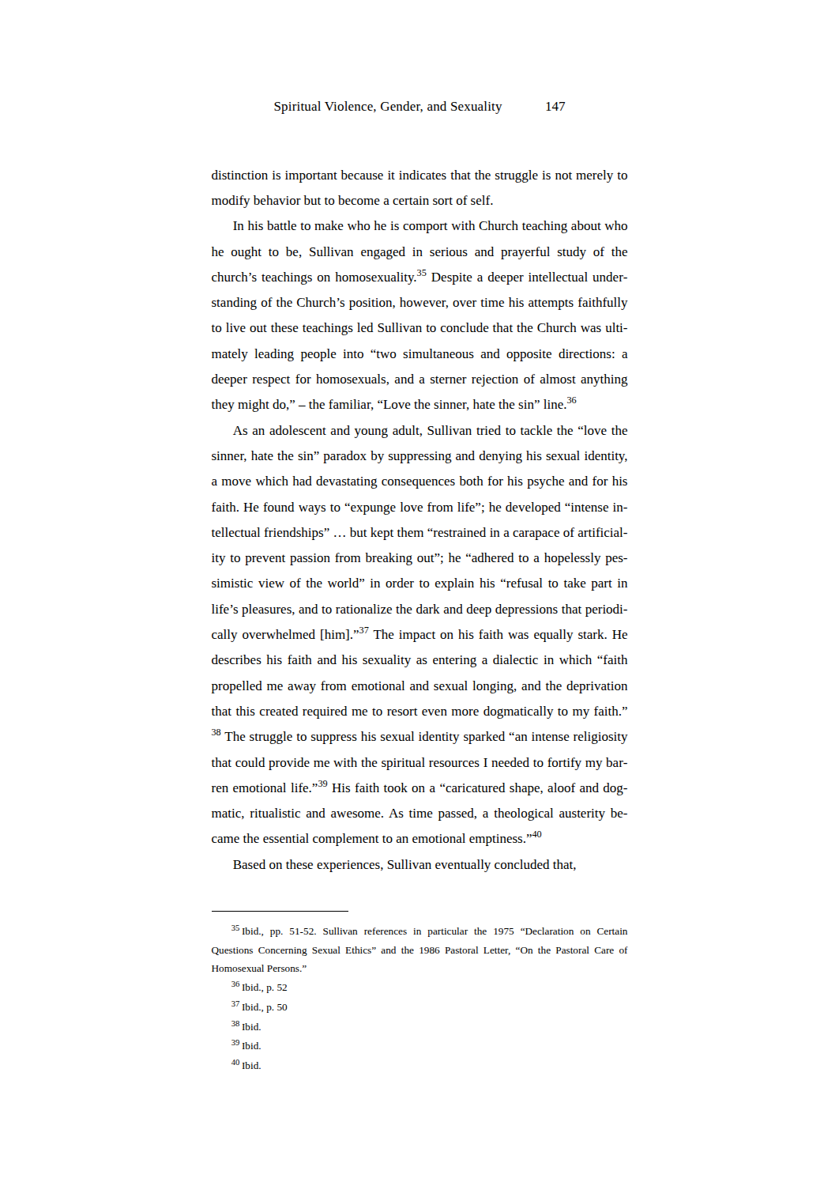Spiritual Violence, Gender, and Sexuality 147
distinction is important because it indicates that the struggle is not merely to modify behavior but to become a certain sort of self.
In his battle to make who he is comport with Church teaching about who he ought to be, Sullivan engaged in serious and prayerful study of the church’s teachings on homosexuality.35 Despite a deeper intellectual understanding of the Church’s position, however, over time his attempts faithfully to live out these teachings led Sullivan to conclude that the Church was ultimately leading people into “two simultaneous and opposite directions: a deeper respect for homosexuals, and a sterner rejection of almost anything they might do,” – the familiar, “Love the sinner, hate the sin” line.36
As an adolescent and young adult, Sullivan tried to tackle the “love the sinner, hate the sin” paradox by suppressing and denying his sexual identity, a move which had devastating consequences both for his psyche and for his faith. He found ways to “expunge love from life”; he developed “intense intellectual friendships” … but kept them “restrained in a carapace of artificiality to prevent passion from breaking out”; he “adhered to a hopelessly pessimistic view of the world” in order to explain his “refusal to take part in life’s pleasures, and to rationalize the dark and deep depressions that periodically overwhelmed [him].”37 The impact on his faith was equally stark. He describes his faith and his sexuality as entering a dialectic in which “faith propelled me away from emotional and sexual longing, and the deprivation that this created required me to resort even more dogmatically to my faith.” 38 The struggle to suppress his sexual identity sparked “an intense religiosity that could provide me with the spiritual resources I needed to fortify my barren emotional life.”39 His faith took on a “caricatured shape, aloof and dogmatic, ritualistic and awesome. As time passed, a theological austerity became the essential complement to an emotional emptiness.”40
Based on these experiences, Sullivan eventually concluded that,
35 Ibid., pp. 51-52. Sullivan references in particular the 1975 “Declaration on Certain Questions Concerning Sexual Ethics” and the 1986 Pastoral Letter, “On the Pastoral Care of Homosexual Persons.”
36 Ibid., p. 52
37 Ibid., p. 50
38 Ibid.
39 Ibid.
40 Ibid.